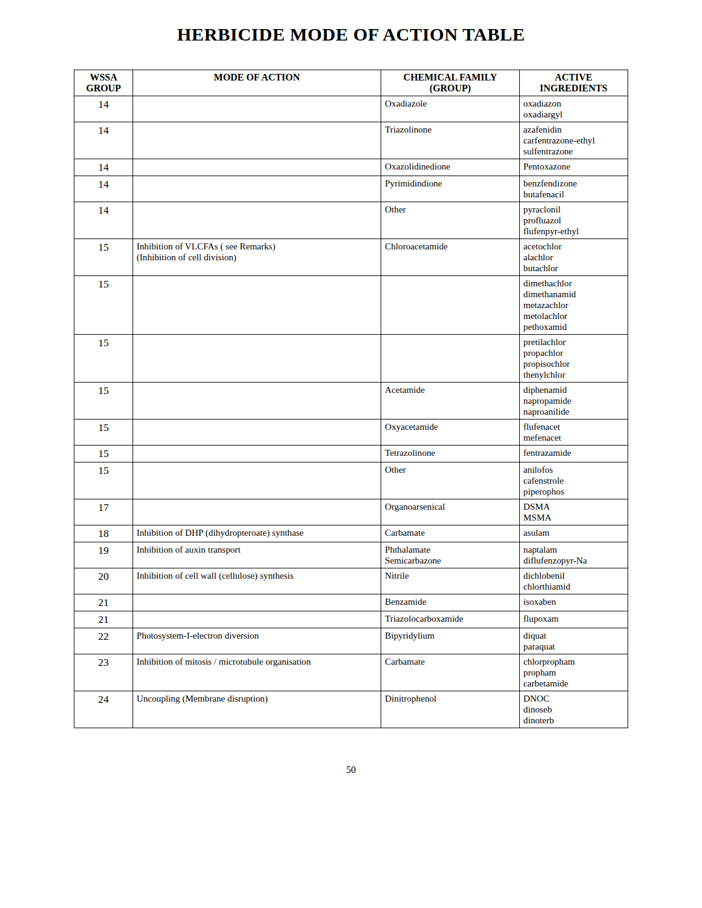HERBICIDE MODE OF ACTION TABLE
| WSSA GROUP | MODE OF ACTION | CHEMICAL FAMILY (GROUP) | ACTIVE INGREDIENTS |
| --- | --- | --- | --- |
| 14 | | Oxadiazole | oxadiazon oxadiargyl |
| 14 | | Triazolinone | azafenidin carfentrazone-ethyl sulfentrazone |
| 14 | | Oxazolidinedione | Pentoxazone |
| 14 | | Pyrimidindione | benzfendizone butafenacil |
| 14 | | Other | pyraclonil profluazol flufenpyr-ethyl |
| 15 | Inhibition of VLCFAs ( see Remarks) (Inhibition of cell division) | Chloroacetamide | acetochlor alachlor butachlor |
| 15 | | | dimethachlor dimethanamid metazachlor metolachlor pethoxamid |
| 15 | | | pretilachlor propachlor propisochlor thenylchlor |
| 15 | | Acetamide | diphenamid napropamide naproanilide |
| 15 | | Oxyacetamide | flufenacet mefenacet |
| 15 | | Tetrazolinone | fentrazamide |
| 15 | | Other | anilofos cafenstrole piperophos |
| 17 | | Organoarsenical | DSMA MSMA |
| 18 | Inhibition of DHP (dihydropteroate) synthase | Carbamate | asulam |
| 19 | Inhibition of auxin transport | Phthalamate Semicarbazone | naptalam diflufenzopyr-Na |
| 20 | Inhibition of cell wall (cellulose) synthesis | Nitrile | dichlobenil chlorthiamid |
| 21 | | Benzamide | isoxaben |
| 21 | | Triazolocarboxamide | flupoxam |
| 22 | Photosystem-I-electron diversion | Bipyridylium | diquat paraquat |
| 23 | Inhibition of mitosis / microtubule organisation | Carbamate | chlorpropham propham carbetamide |
| 24 | Uncoupling (Membrane disruption) | Dinitrophenol | DNOC dinoseb dinoterb |
50